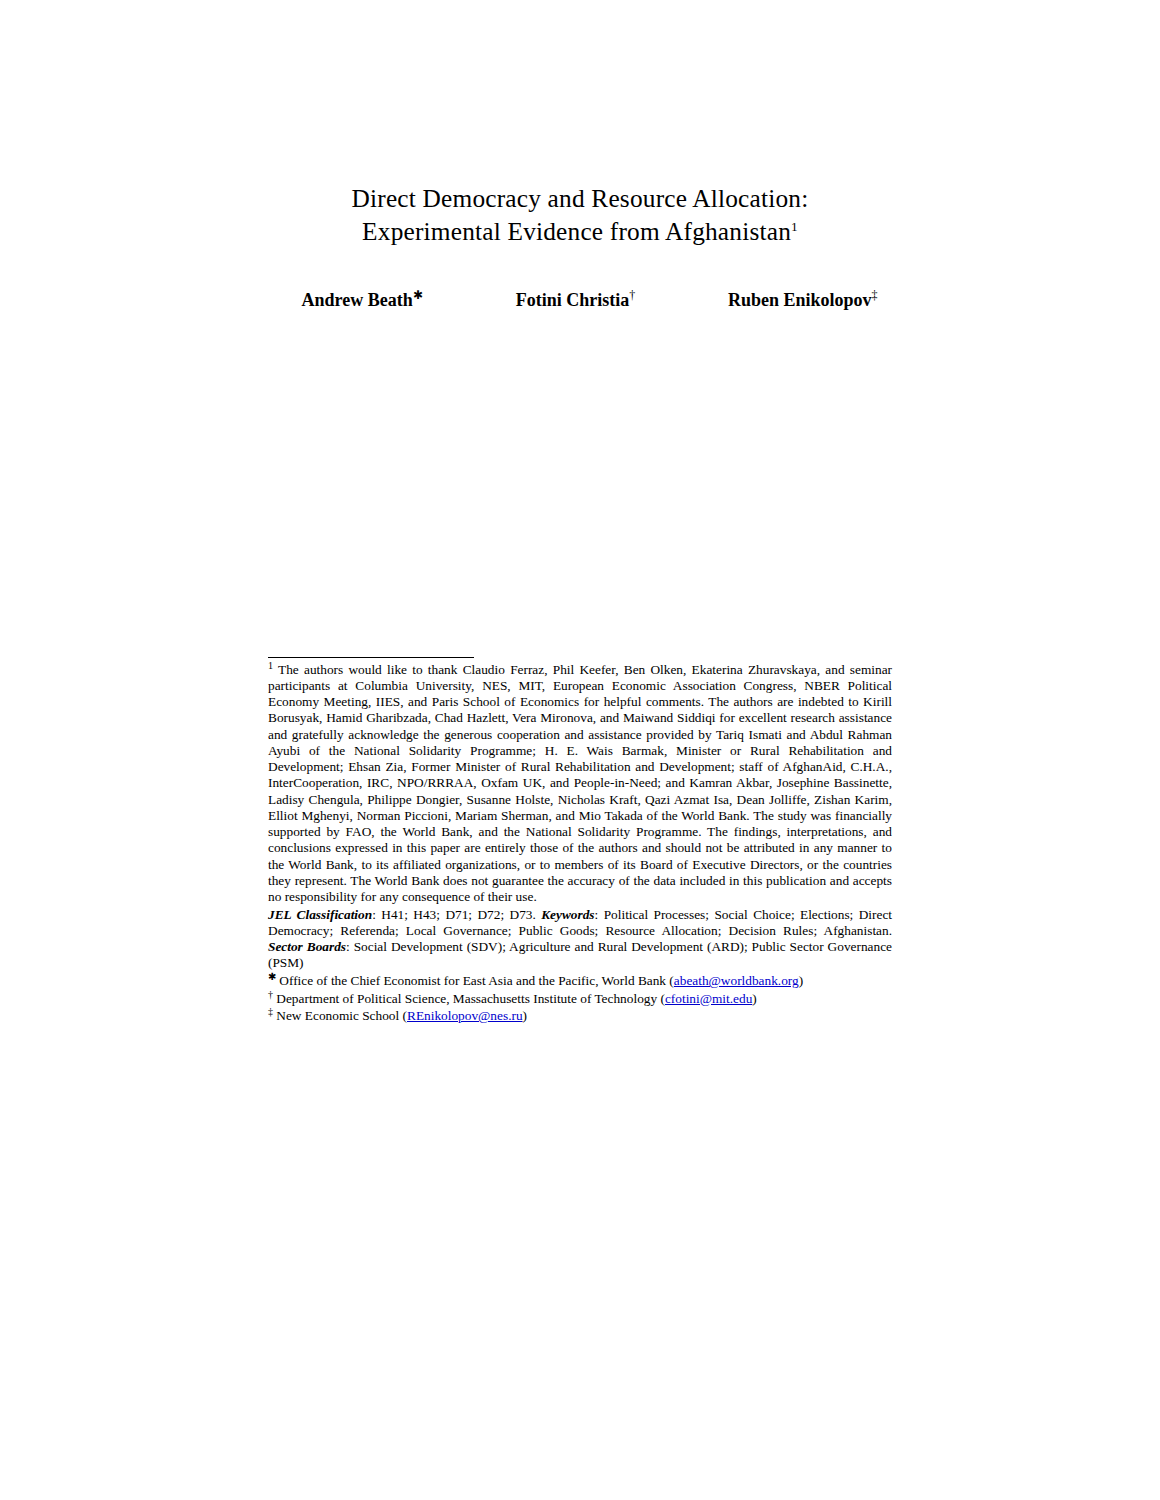Direct Democracy and Resource Allocation:
Experimental Evidence from Afghanistan1
Andrew Beath✱ Fotini Christia† Ruben Enikolopov‡
1 The authors would like to thank Claudio Ferraz, Phil Keefer, Ben Olken, Ekaterina Zhuravskaya, and seminar participants at Columbia University, NES, MIT, European Economic Association Congress, NBER Political Economy Meeting, IIES, and Paris School of Economics for helpful comments. The authors are indebted to Kirill Borusyak, Hamid Gharibzada, Chad Hazlett, Vera Mironova, and Maiwand Siddiqi for excellent research assistance and gratefully acknowledge the generous cooperation and assistance provided by Tariq Ismati and Abdul Rahman Ayubi of the National Solidarity Programme; H. E. Wais Barmak, Minister or Rural Rehabilitation and Development; Ehsan Zia, Former Minister of Rural Rehabilitation and Development; staff of AfghanAid, C.H.A., InterCooperation, IRC, NPO/RRRAA, Oxfam UK, and People-in-Need; and Kamran Akbar, Josephine Bassinette, Ladisy Chengula, Philippe Dongier, Susanne Holste, Nicholas Kraft, Qazi Azmat Isa, Dean Jolliffe, Zishan Karim, Elliot Mghenyi, Norman Piccioni, Mariam Sherman, and Mio Takada of the World Bank. The study was financially supported by FAO, the World Bank, and the National Solidarity Programme. The findings, interpretations, and conclusions expressed in this paper are entirely those of the authors and should not be attributed in any manner to the World Bank, to its affiliated organizations, or to members of its Board of Executive Directors, or the countries they represent. The World Bank does not guarantee the accuracy of the data included in this publication and accepts no responsibility for any consequence of their use.
JEL Classification: H41; H43; D71; D72; D73. Keywords: Political Processes; Social Choice; Elections; Direct Democracy; Referenda; Local Governance; Public Goods; Resource Allocation; Decision Rules; Afghanistan. Sector Boards: Social Development (SDV); Agriculture and Rural Development (ARD); Public Sector Governance (PSM)
✱ Office of the Chief Economist for East Asia and the Pacific, World Bank (abeath@worldbank.org)
† Department of Political Science, Massachusetts Institute of Technology (cfotini@mit.edu)
‡ New Economic School (REnikolopov@nes.ru)